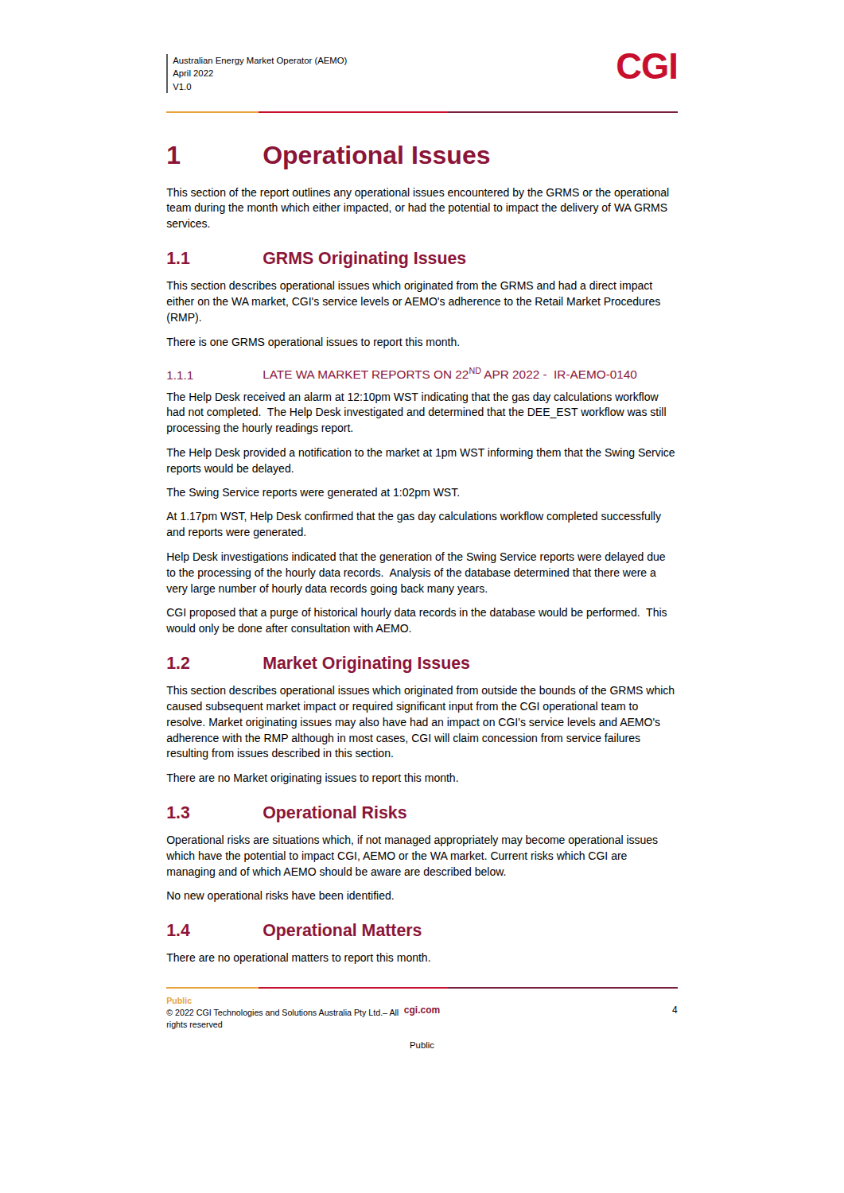Australian Energy Market Operator (AEMO)
April 2022
V1.0
CGI
1 Operational Issues
This section of the report outlines any operational issues encountered by the GRMS or the operational team during the month which either impacted, or had the potential to impact the delivery of WA GRMS services.
1.1 GRMS Originating Issues
This section describes operational issues which originated from the GRMS and had a direct impact either on the WA market, CGI's service levels or AEMO's adherence to the Retail Market Procedures (RMP).
There is one GRMS operational issues to report this month.
1.1.1 Late WA Market Reports on 22nd Apr 2022 - IR-AEMO-0140
The Help Desk received an alarm at 12:10pm WST indicating that the gas day calculations workflow had not completed. The Help Desk investigated and determined that the DEE_EST workflow was still processing the hourly readings report.
The Help Desk provided a notification to the market at 1pm WST informing them that the Swing Service reports would be delayed.
The Swing Service reports were generated at 1:02pm WST.
At 1.17pm WST, Help Desk confirmed that the gas day calculations workflow completed successfully and reports were generated.
Help Desk investigations indicated that the generation of the Swing Service reports were delayed due to the processing of the hourly data records. Analysis of the database determined that there were a very large number of hourly data records going back many years.
CGI proposed that a purge of historical hourly data records in the database would be performed. This would only be done after consultation with AEMO.
1.2 Market Originating Issues
This section describes operational issues which originated from outside the bounds of the GRMS which caused subsequent market impact or required significant input from the CGI operational team to resolve. Market originating issues may also have had an impact on CGI's service levels and AEMO's adherence with the RMP although in most cases, CGI will claim concession from service failures resulting from issues described in this section.
There are no Market originating issues to report this month.
1.3 Operational Risks
Operational risks are situations which, if not managed appropriately may become operational issues which have the potential to impact CGI, AEMO or the WA market. Current risks which CGI are managing and of which AEMO should be aware are described below.
No new operational risks have been identified.
1.4 Operational Matters
There are no operational matters to report this month.
Public
© 2022 CGI Technologies and Solutions Australia Pty Ltd.– All rights reserved
cgi.com
4
Public